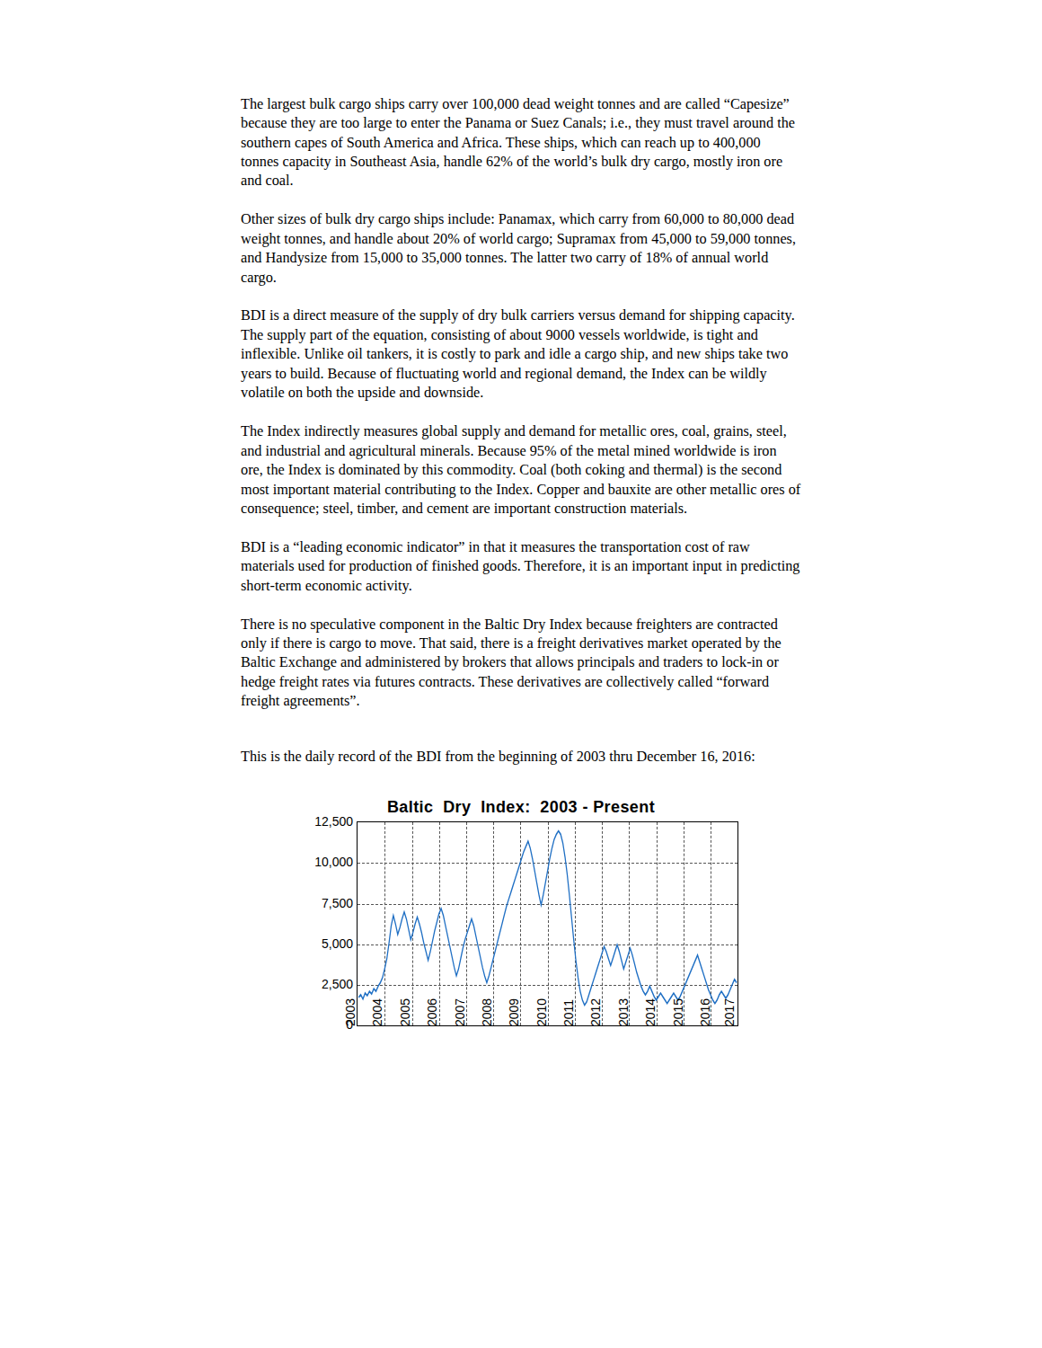The largest bulk cargo ships carry over 100,000 dead weight tonnes and are called “Capesize” because they are too large to enter the Panama or Suez Canals; i.e., they must travel around the southern capes of South America and Africa. These ships, which can reach up to 400,000 tonnes capacity in Southeast Asia, handle 62% of the world’s bulk dry cargo, mostly iron ore and coal.
Other sizes of bulk dry cargo ships include: Panamax, which carry from 60,000 to 80,000 dead weight tonnes, and handle about 20% of world cargo; Supramax from 45,000 to 59,000 tonnes, and Handysize from 15,000 to 35,000 tonnes. The latter two carry of 18% of annual world cargo.
BDI is a direct measure of the supply of dry bulk carriers versus demand for shipping capacity. The supply part of the equation, consisting of about 9000 vessels worldwide, is tight and inflexible. Unlike oil tankers, it is costly to park and idle a cargo ship, and new ships take two years to build. Because of fluctuating world and regional demand, the Index can be wildly volatile on both the upside and downside.
The Index indirectly measures global supply and demand for metallic ores, coal, grains, steel, and industrial and agricultural minerals. Because 95% of the metal mined worldwide is iron ore, the Index is dominated by this commodity. Coal (both coking and thermal) is the second most important material contributing to the Index. Copper and bauxite are other metallic ores of consequence; steel, timber, and cement are important construction materials.
BDI is a “leading economic indicator” in that it measures the transportation cost of raw materials used for production of finished goods. Therefore, it is an important input in predicting short-term economic activity.
There is no speculative component in the Baltic Dry Index because freighters are contracted only if there is cargo to move. That said, there is a freight derivatives market operated by the Baltic Exchange and administered by brokers that allows principals and traders to lock-in or hedge freight rates via futures contracts. These derivatives are collectively called “forward freight agreements”.
This is the daily record of the BDI from the beginning of 2003 thru December 16, 2016:
Baltic Dry Index: 2003 - Present
12,500 10,000 7,500 5,000 2,500 0
2003 2004 2005 2006 2007 2008 2009 2010 2011 2012 2013 2014 2015 2016 2017